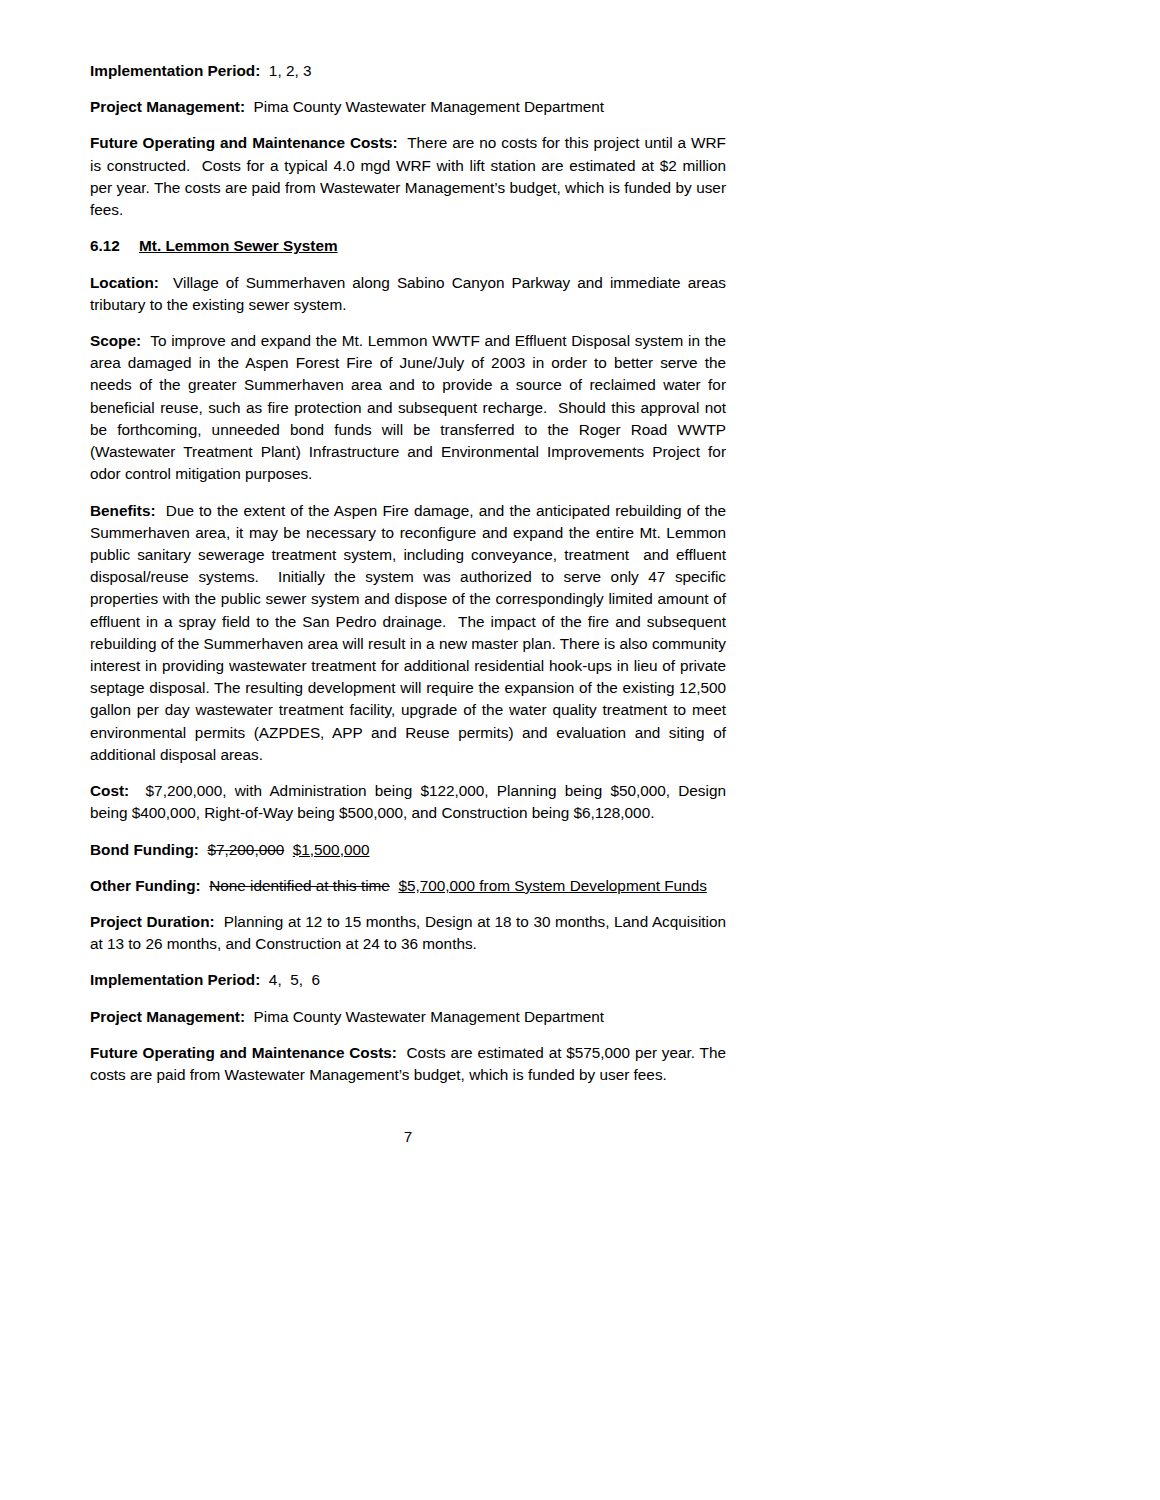Implementation Period: 1, 2, 3
Project Management: Pima County Wastewater Management Department
Future Operating and Maintenance Costs: There are no costs for this project until a WRF is constructed. Costs for a typical 4.0 mgd WRF with lift station are estimated at $2 million per year. The costs are paid from Wastewater Management’s budget, which is funded by user fees.
6.12 Mt. Lemmon Sewer System
Location: Village of Summerhaven along Sabino Canyon Parkway and immediate areas tributary to the existing sewer system.
Scope: To improve and expand the Mt. Lemmon WWTF and Effluent Disposal system in the area damaged in the Aspen Forest Fire of June/July of 2003 in order to better serve the needs of the greater Summerhaven area and to provide a source of reclaimed water for beneficial reuse, such as fire protection and subsequent recharge. Should this approval not be forthcoming, unneeded bond funds will be transferred to the Roger Road WWTP (Wastewater Treatment Plant) Infrastructure and Environmental Improvements Project for odor control mitigation purposes.
Benefits: Due to the extent of the Aspen Fire damage, and the anticipated rebuilding of the Summerhaven area, it may be necessary to reconfigure and expand the entire Mt. Lemmon public sanitary sewerage treatment system, including conveyance, treatment and effluent disposal/reuse systems. Initially the system was authorized to serve only 47 specific properties with the public sewer system and dispose of the correspondingly limited amount of effluent in a spray field to the San Pedro drainage. The impact of the fire and subsequent rebuilding of the Summerhaven area will result in a new master plan. There is also community interest in providing wastewater treatment for additional residential hook-ups in lieu of private septage disposal. The resulting development will require the expansion of the existing 12,500 gallon per day wastewater treatment facility, upgrade of the water quality treatment to meet environmental permits (AZPDES, APP and Reuse permits) and evaluation and siting of additional disposal areas.
Cost: $7,200,000, with Administration being $122,000, Planning being $50,000, Design being $400,000, Right-of-Way being $500,000, and Construction being $6,128,000.
Bond Funding: $7,200,000 $1,500,000
Other Funding: None identified at this time $5,700,000 from System Development Funds
Project Duration: Planning at 12 to 15 months, Design at 18 to 30 months, Land Acquisition at 13 to 26 months, and Construction at 24 to 36 months.
Implementation Period: 4, 5, 6
Project Management: Pima County Wastewater Management Department
Future Operating and Maintenance Costs: Costs are estimated at $575,000 per year. The costs are paid from Wastewater Management’s budget, which is funded by user fees.
7